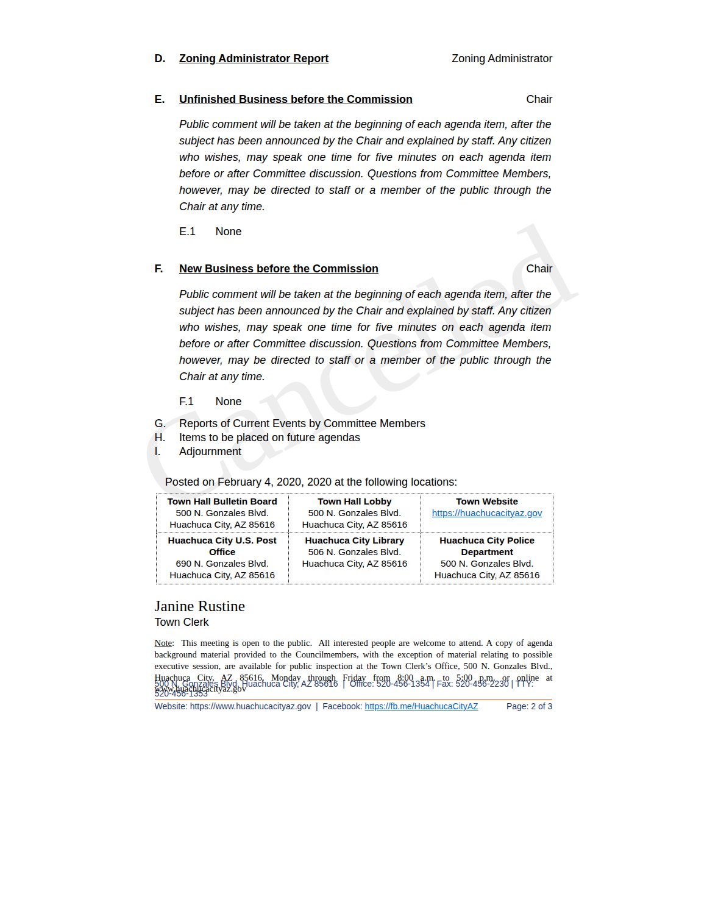Cancelled
D.
Zoning Administrator Report
Zoning Administrator
E.
Unfinished Business before the Commission
Chair
Public comment will be taken at the beginning of each agenda item, after the subject has been announced by the Chair and explained by staff. Any citizen who wishes, may speak one time for five minutes on each agenda item before or after Committee discussion. Questions from Committee Members, however, may be directed to staff or a member of the public through the Chair at any time.
E.1
None
F.
New Business before the Commission
Chair
Public comment will be taken at the beginning of each agenda item, after the subject has been announced by the Chair and explained by staff. Any citizen who wishes, may speak one time for five minutes on each agenda item before or after Committee discussion. Questions from Committee Members, however, may be directed to staff or a member of the public through the Chair at any time.
F.1
None
G. Reports of Current Events by Committee Members
H. Items to be placed on future agendas
I. Adjournment
Posted on February 4, 2020, 2020 at the following locations:
| Town Hall Bulletin Board 500 N. Gonzales Blvd. Huachuca City, AZ 85616 | Town Hall Lobby 500 N. Gonzales Blvd. Huachuca City, AZ 85616 | Town Website https://huachucacityaz.gov |
| Huachuca City U.S. Post Office 690 N. Gonzales Blvd. Huachuca City, AZ 85616 | Huachuca City Library 506 N. Gonzales Blvd. Huachuca City, AZ 85616 | Huachuca City Police Department 500 N. Gonzales Blvd. Huachuca City, AZ 85616 |
Janine Rustine
Town Clerk
Note: This meeting is open to the public. All interested people are welcome to attend. A copy of agenda background material provided to the Councilmembers, with the exception of material relating to possible executive session, are available for public inspection at the Town Clerk’s Office, 500 N. Gonzales Blvd., Huachuca City, AZ 85616, Monday through Friday from 8:00 a.m. to 5:00 p.m. or online at www.huachucacityaz.gov
500 N. Gonzales Blvd, Huachuca City, AZ 85616 | Office: 520-456-1354 | Fax: 520-456-2230 | TTY: 520-456-1353
Website: https://www.huachucacityaz.gov | Facebook: https://fb.me/HuachucaCityAZ Page: 2 of 3